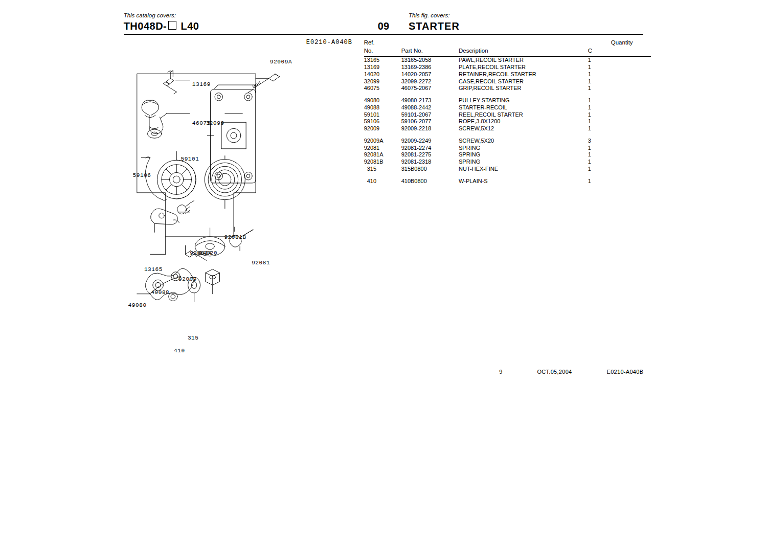This catalog covers:
TH048D- L40
09
This fig. covers:
STARTER
E0210-A040B
92009A
13169
46075
59101
59106
32099
92081B
92081A
13165
14020
92009
92081
49080
49088
315
410
| Ref. | Part No. | Description | | Quantity |
| --- | --- | --- | --- | --- |
| No. | C | |
| 13165 | 13165-2058 | PAWL,RECOIL STARTER | 1 | |
| 13169 | 13169-2386 | PLATE,RECOIL STARTER | 1 | |
| 14020 | 14020-2057 | RETAINER,RECOIL STARTER | 1 | |
| 32099 | 32099-2272 | CASE,RECOIL STARTER | 1 | |
| 46075 | 46075-2067 | GRIP,RECOIL STARTER | 1 | |
| 49080 | 49080-2173 | PULLEY-STARTING | 1 | |
| 49088 | 49088-2442 | STARTER-RECOIL | 1 | |
| 59101 | 59101-2067 | REEL,RECOIL STARTER | 1 | |
| 59106 | 59106-2077 | ROPE,3.8X1200 | 1 | |
| 92009 | 92009-2218 | SCREW,5X12 | 1 | |
| 92009A | 92009-2249 | SCREW,5X20 | 3 | |
| 92081 | 92081-2274 | SPRING | 1 | |
| 92081A | 92081-2275 | SPRING | 1 | |
| 92081B | 92081-2318 | SPRING | 1 | |
| 315 | 315B0800 | NUT-HEX-FINE | 1 | |
| 410 | 410B0800 | W-PLAIN-S | 1 | |
9
OCT.05,2004
E0210-A040B